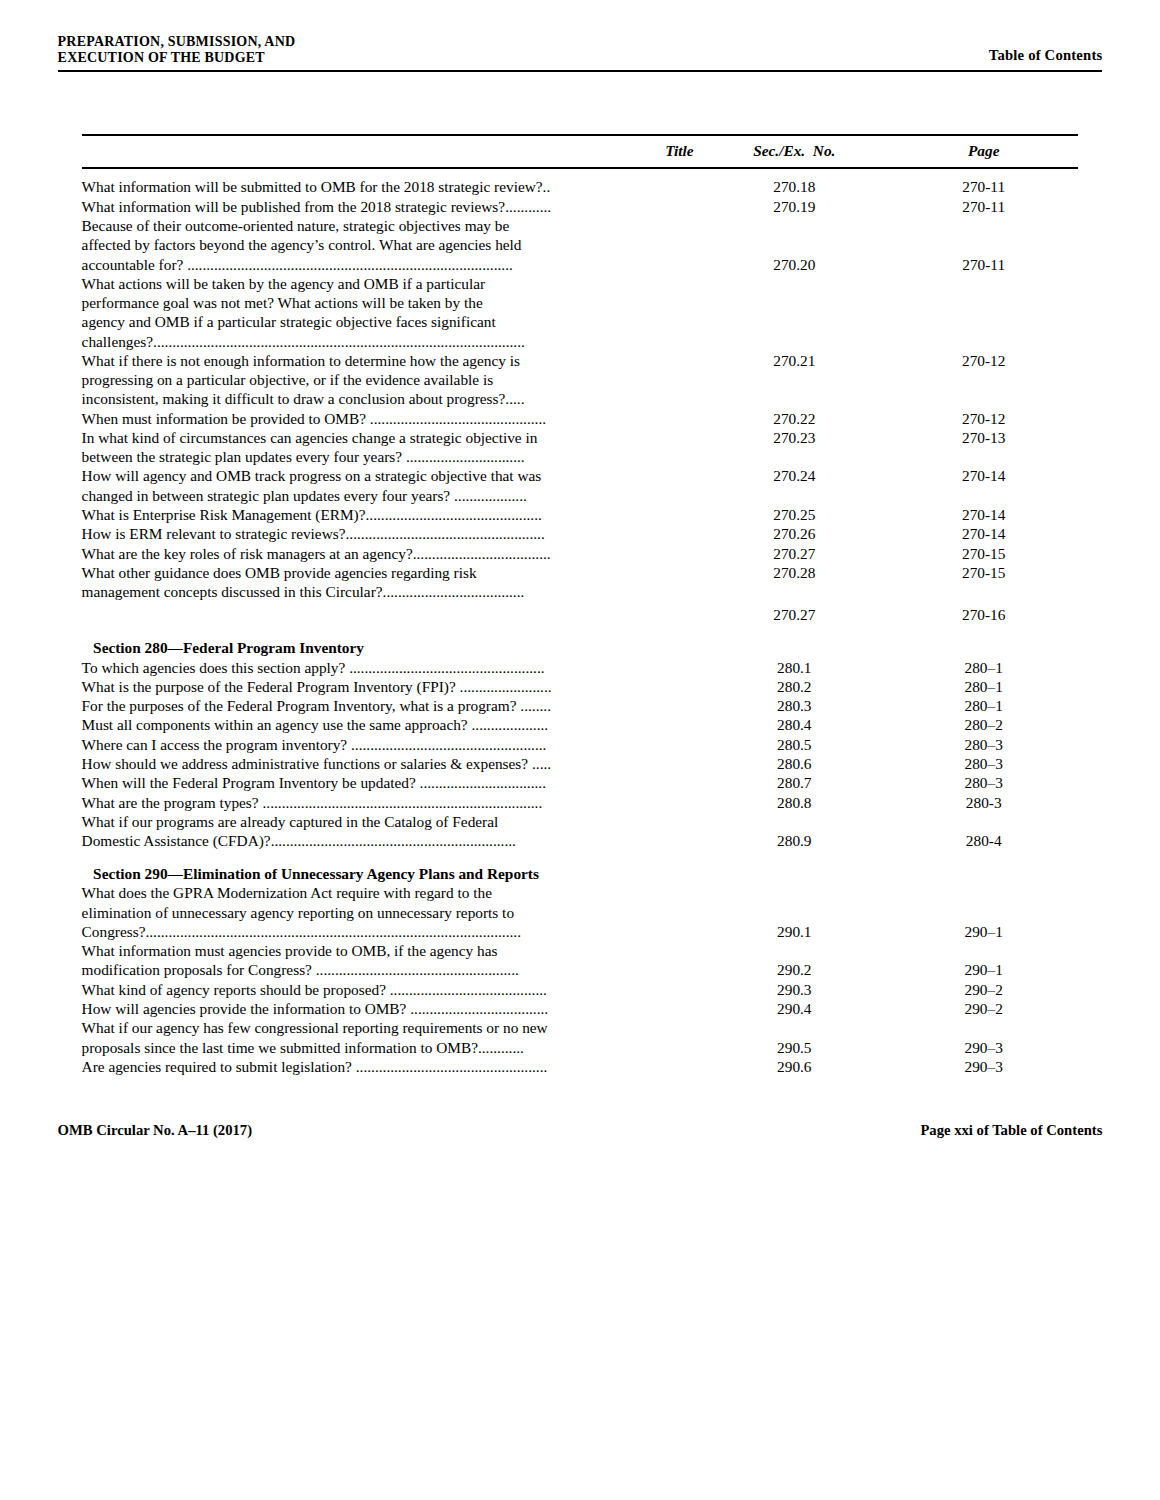PREPARATION, SUBMISSION, AND
EXECUTION OF THE BUDGET
Table of Contents
| Title | Sec./Ex. No. | Page |
| What information will be submitted to OMB for the 2018 strategic review? .. | 270.18 | 270-11 |
| What information will be published from the 2018 strategic reviews? ............ | 270.19 | 270-11 |
| Because of their outcome-oriented nature, strategic objectives may be | | |
| affected by factors beyond the agency’s control. What are agencies held | | |
| accountable for? ..................................................................................... | 270.20 | 270-11 |
| What actions will be taken by the agency and OMB if a particular | | |
| performance goal was not met? What actions will be taken by the | | |
| agency and OMB if a particular strategic objective faces significant | | |
| challenges? ................................................................................................. | | |
| What if there is not enough information to determine how the agency is | 270.21 | 270-12 |
| progressing on a particular objective, or if the evidence available is | | |
| inconsistent, making it difficult to draw a conclusion about progress? ..... | | |
| When must information be provided to OMB? .............................................. | 270.22 | 270-12 |
| In what kind of circumstances can agencies change a strategic objective in | 270.23 | 270-13 |
| between the strategic plan updates every four years? ............................... | | |
| How will agency and OMB track progress on a strategic objective that was | 270.24 | 270-14 |
| changed in between strategic plan updates every four years? ................... | | |
| What is Enterprise Risk Management (ERM)? .............................................. | 270.25 | 270-14 |
| How is ERM relevant to strategic reviews? .................................................... | 270.26 | 270-14 |
| What are the key roles of risk managers at an agency? .................................... | 270.27 | 270-15 |
| What other guidance does OMB provide agencies regarding risk | 270.28 | 270-15 |
| management concepts discussed in this Circular? ..................................... | | |
| | 270.27 | 270-16 |
| Section 280—Federal Program Inventory | | |
| To which agencies does this section apply? ................................................... | 280.1 | 280–1 |
| What is the purpose of the Federal Program Inventory (FPI)? ........................ | 280.2 | 280–1 |
| For the purposes of the Federal Program Inventory, what is a program? ........ | 280.3 | 280–1 |
| Must all components within an agency use the same approach? .................... | 280.4 | 280–2 |
| Where can I access the program inventory? ................................................... | 280.5 | 280–3 |
| How should we address administrative functions or salaries & expenses? ..... | 280.6 | 280–3 |
| When will the Federal Program Inventory be updated? ................................. | 280.7 | 280–3 |
| What are the program types? ......................................................................... | 280.8 | 280-3 |
| What if our programs are already captured in the Catalog of Federal | | |
| Domestic Assistance (CFDA)? ................................................................ | 280.9 | 280-4 |
| Section 290—Elimination of Unnecessary Agency Plans and Reports | | |
| What does the GPRA Modernization Act require with regard to the | | |
| elimination of unnecessary agency reporting on unnecessary reports to | | |
| Congress? .................................................................................................. | 290.1 | 290–1 |
| What information must agencies provide to OMB, if the agency has | | |
| modification proposals for Congress? ..................................................... | 290.2 | 290–1 |
| What kind of agency reports should be proposed? ......................................... | 290.3 | 290–2 |
| How will agencies provide the information to OMB? .................................... | 290.4 | 290–2 |
| What if our agency has few congressional reporting requirements or no new | | |
| proposals since the last time we submitted information to OMB? ............ | 290.5 | 290–3 |
| Are agencies required to submit legislation? .................................................. | 290.6 | 290–3 |
OMB Circular No. A–11 (2017)
Page xxi of Table of Contents